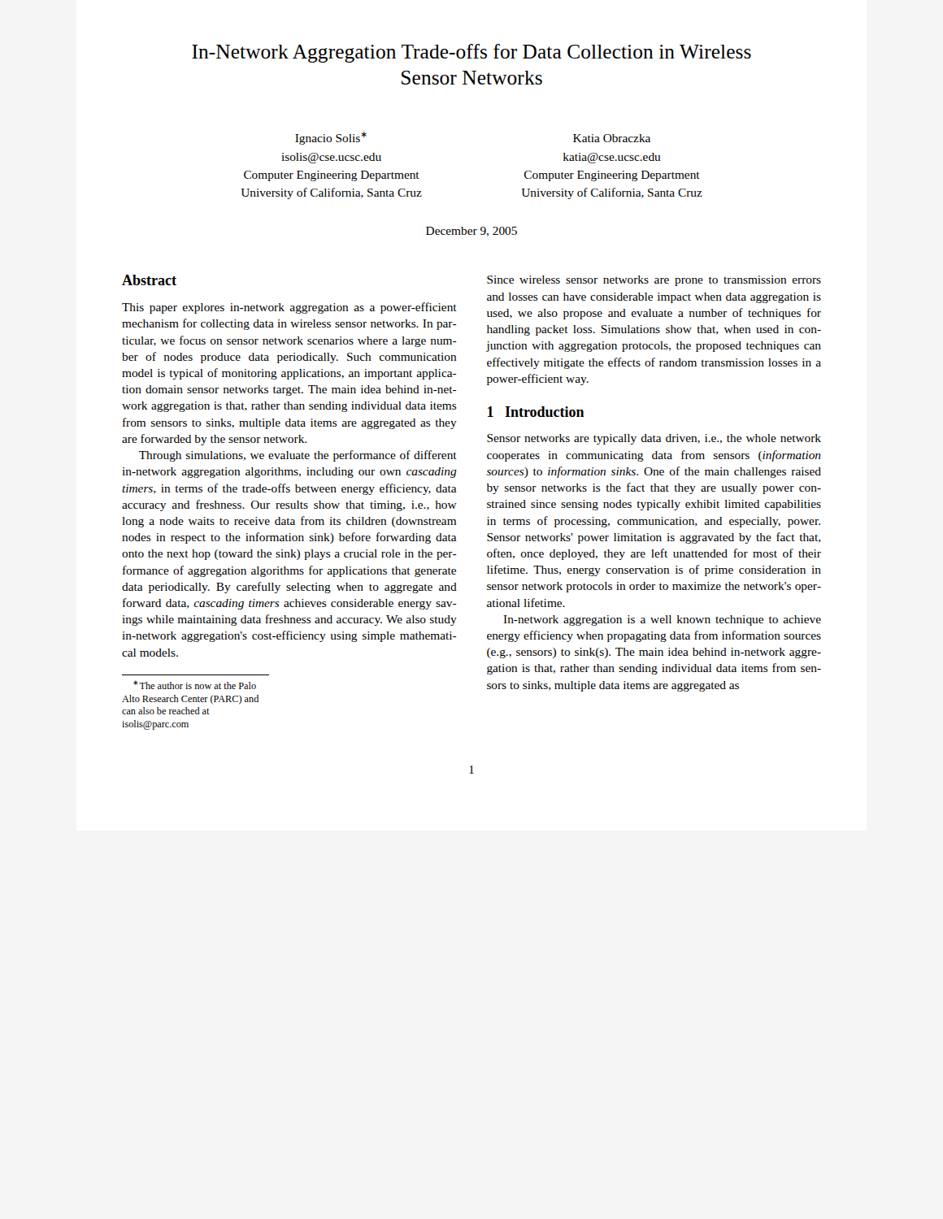In-Network Aggregation Trade-offs for Data Collection in Wireless
Sensor Networks
Ignacio Solis∗
isolis@cse.ucsc.edu
Computer Engineering Department
University of California, Santa Cruz
Katia Obraczka
katia@cse.ucsc.edu
Computer Engineering Department
University of California, Santa Cruz
December 9, 2005
Abstract
This paper explores in-network aggregation as a power-efficient mechanism for collecting data in wireless sensor networks. In particular, we focus on sensor network scenarios where a large number of nodes produce data periodically. Such communication model is typical of monitoring applications, an important application domain sensor networks target. The main idea behind in-network aggregation is that, rather than sending individual data items from sensors to sinks, multiple data items are aggregated as they are forwarded by the sensor network.
Through simulations, we evaluate the performance of different in-network aggregation algorithms, including our own cascading timers, in terms of the trade-offs between energy efficiency, data accuracy and freshness. Our results show that timing, i.e., how long a node waits to receive data from its children (downstream nodes in respect to the information sink) before forwarding data onto the next hop (toward the sink) plays a crucial role in the performance of aggregation algorithms for applications that generate data periodically. By carefully selecting when to aggregate and forward data, cascading timers achieves considerable energy savings while maintaining data freshness and accuracy. We also study in-network aggregation's cost-efficiency using simple mathematical models.
∗The author is now at the Palo Alto Research Center (PARC) and can also be reached at isolis@parc.com
Since wireless sensor networks are prone to transmission errors and losses can have considerable impact when data aggregation is used, we also propose and evaluate a number of techniques for handling packet loss. Simulations show that, when used in conjunction with aggregation protocols, the proposed techniques can effectively mitigate the effects of random transmission losses in a power-efficient way.
1 Introduction
Sensor networks are typically data driven, i.e., the whole network cooperates in communicating data from sensors (information sources) to information sinks. One of the main challenges raised by sensor networks is the fact that they are usually power constrained since sensing nodes typically exhibit limited capabilities in terms of processing, communication, and especially, power. Sensor networks' power limitation is aggravated by the fact that, often, once deployed, they are left unattended for most of their lifetime. Thus, energy conservation is of prime consideration in sensor network protocols in order to maximize the network's operational lifetime.
In-network aggregation is a well known technique to achieve energy efficiency when propagating data from information sources (e.g., sensors) to sink(s). The main idea behind in-network aggregation is that, rather than sending individual data items from sensors to sinks, multiple data items are aggregated as
1